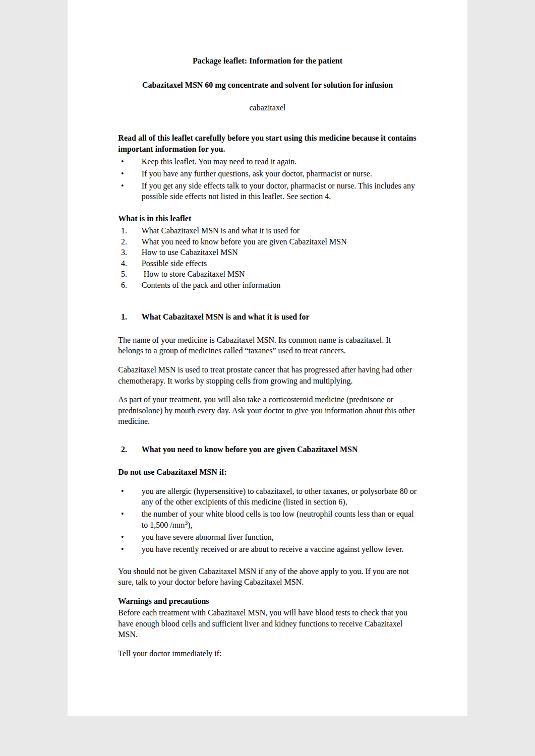Package leaflet: Information for the patient
Cabazitaxel MSN 60 mg concentrate and solvent for solution for infusion
cabazitaxel
Read all of this leaflet carefully before you start using this medicine because it contains important information for you.
Keep this leaflet. You may need to read it again.
If you have any further questions, ask your doctor, pharmacist or nurse.
If you get any side effects talk to your doctor, pharmacist or nurse. This includes any possible side effects not listed in this leaflet. See section 4.
What is in this leaflet
What Cabazitaxel MSN is and what it is used for
What you need to know before you are given Cabazitaxel MSN
How to use Cabazitaxel MSN
Possible side effects
How to store Cabazitaxel MSN
Contents of the pack and other information
1. What Cabazitaxel MSN is and what it is used for
The name of your medicine is Cabazitaxel MSN. Its common name is cabazitaxel. It belongs to a group of medicines called “taxanes” used to treat cancers.
Cabazitaxel MSN is used to treat prostate cancer that has progressed after having had other chemotherapy. It works by stopping cells from growing and multiplying.
As part of your treatment, you will also take a corticosteroid medicine (prednisone or prednisolone) by mouth every day. Ask your doctor to give you information about this other medicine.
2. What you need to know before you are given Cabazitaxel MSN
Do not use Cabazitaxel MSN if:
you are allergic (hypersensitive) to cabazitaxel, to other taxanes, or polysorbate 80 or any of the other excipients of this medicine (listed in section 6),
the number of your white blood cells is too low (neutrophil counts less than or equal to 1,500 /mm3),
you have severe abnormal liver function,
you have recently received or are about to receive a vaccine against yellow fever.
You should not be given Cabazitaxel MSN if any of the above apply to you. If you are not sure, talk to your doctor before having Cabazitaxel MSN.
Warnings and precautions
Before each treatment with Cabazitaxel MSN, you will have blood tests to check that you have enough blood cells and sufficient liver and kidney functions to receive Cabazitaxel MSN.
Tell your doctor immediately if: